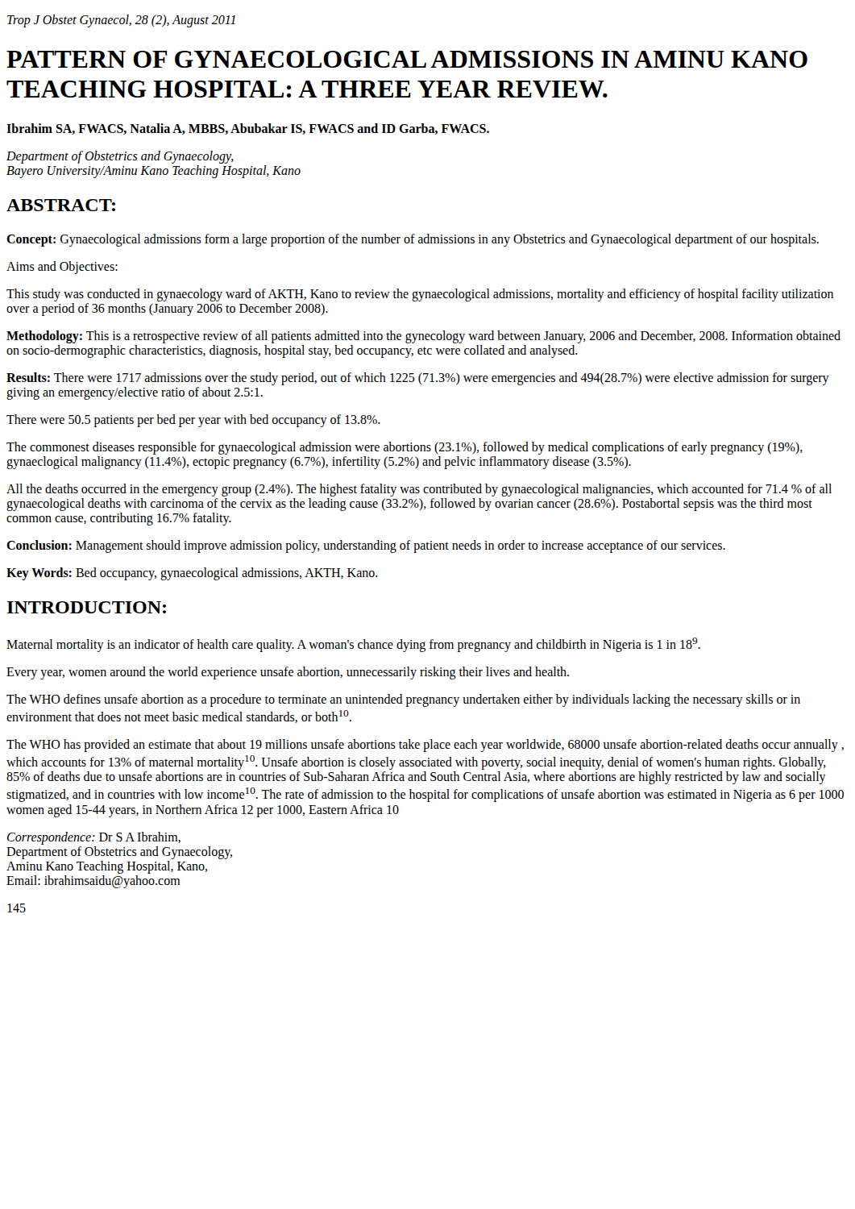Trop J Obstet Gynaecol, 28 (2), August 2011
PATTERN OF GYNAECOLOGICAL ADMISSIONS IN AMINU KANO TEACHING HOSPITAL: A THREE YEAR REVIEW.
Ibrahim SA, FWACS, Natalia A, MBBS, Abubakar IS, FWACS and ID Garba, FWACS.
Department of Obstetrics and Gynaecology,
Bayero University/Aminu Kano Teaching Hospital, Kano
ABSTRACT:
Concept: Gynaecological admissions form a large proportion of the number of admissions in any Obstetrics and Gynaecological department of our hospitals.
Aims and Objectives:
This study was conducted in gynaecology ward of AKTH, Kano to review the gynaecological admissions, mortality and efficiency of hospital facility utilization over a period of 36 months (January 2006 to December 2008).
Methodology: This is a retrospective review of all patients admitted into the gynecology ward between January, 2006 and December, 2008. Information obtained on socio-dermographic characteristics, diagnosis, hospital stay, bed occupancy, etc were collated and analysed.
Results: There were 1717 admissions over the study period, out of which 1225 (71.3%) were emergencies and 494(28.7%) were elective admission for surgery giving an emergency/elective ratio of about 2.5:1.
There were 50.5 patients per bed per year with bed occupancy of 13.8%.
The commonest diseases responsible for gynaecological admission were abortions (23.1%), followed by medical complications of early pregnancy (19%), gynaeclogical malignancy (11.4%), ectopic pregnancy (6.7%), infertility (5.2%) and pelvic inflammatory disease (3.5%).
All the deaths occurred in the emergency group (2.4%). The highest fatality was contributed by gynaecological malignancies, which accounted for 71.4 % of all gynaecological deaths with carcinoma of the cervix as the leading cause (33.2%), followed by ovarian cancer (28.6%). Postabortal sepsis was the third most common cause, contributing 16.7% fatality.
Conclusion: Management should improve admission policy, understanding of patient needs in order to increase acceptance of our services.
Key Words: Bed occupancy, gynaecological admissions, AKTH, Kano.
INTRODUCTION:
Maternal mortality is an indicator of health care quality. A woman's chance dying from pregnancy and childbirth in Nigeria is 1 in 189.
Every year, women around the world experience unsafe abortion, unnecessarily risking their lives and health.
The WHO defines unsafe abortion as a procedure to terminate an unintended pregnancy undertaken either by individuals lacking the necessary skills or in environment that does not meet basic medical standards, or both10.
The WHO has provided an estimate that about 19 millions unsafe abortions take place each year worldwide, 68000 unsafe abortion-related deaths occur annually , which accounts for 13% of maternal mortality10. Unsafe abortion is closely associated with poverty, social inequity, denial of women's human rights. Globally, 85% of deaths due to unsafe abortions are in countries of Sub-Saharan Africa and South Central Asia, where abortions are highly restricted by law and socially stigmatized, and in countries with low income10. The rate of admission to the hospital for complications of unsafe abortion was estimated in Nigeria as 6 per 1000 women aged 15-44 years, in Northern Africa 12 per 1000, Eastern Africa 10
Correspondence: Dr S A Ibrahim,
Department of Obstetrics and Gynaecology,
Aminu Kano Teaching Hospital, Kano,
Email: ibrahimsaidu@yahoo.com
145